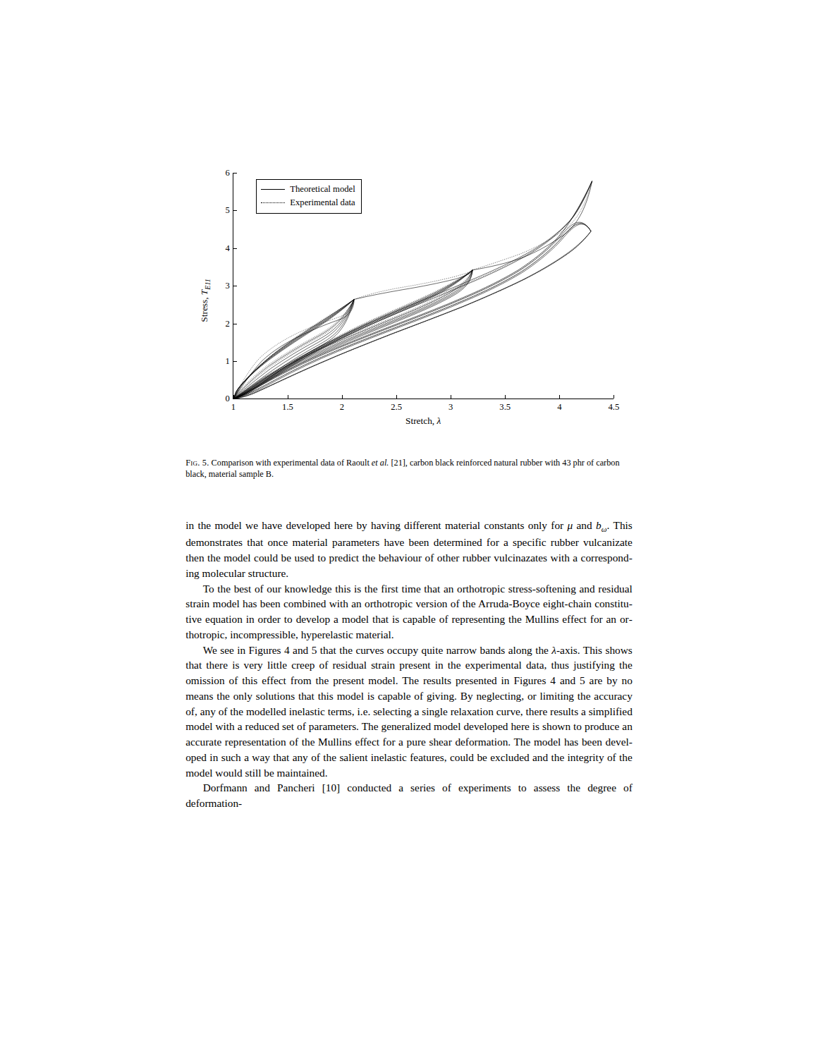Stress, TE11
0
1
2
3
4
5
6
1
1.5
2
2.5
3
3.5
4
4.5
Theoretical model
Experimental data
Stretch, λ
Fig. 5. Comparison with experimental data of Raoult et al. [21], carbon black reinforced natural rubber with 43 phr of carbon black, material sample B.
in the model we have developed here by having different material constants only for μ and bω. This demonstrates that once material parameters have been determined for a specific rubber vulcanizate then the model could be used to predict the behaviour of other rubber vulcinazates with a corresponding molecular structure.
To the best of our knowledge this is the first time that an orthotropic stress-softening and residual strain model has been combined with an orthotropic version of the Arruda-Boyce eight-chain constitutive equation in order to develop a model that is capable of representing the Mullins effect for an orthotropic, incompressible, hyperelastic material.
We see in Figures 4 and 5 that the curves occupy quite narrow bands along the λ-axis. This shows that there is very little creep of residual strain present in the experimental data, thus justifying the omission of this effect from the present model. The results presented in Figures 4 and 5 are by no means the only solutions that this model is capable of giving. By neglecting, or limiting the accuracy of, any of the modelled inelastic terms, i.e. selecting a single relaxation curve, there results a simplified model with a reduced set of parameters. The generalized model developed here is shown to produce an accurate representation of the Mullins effect for a pure shear deformation. The model has been developed in such a way that any of the salient inelastic features, could be excluded and the integrity of the model would still be maintained.
Dorfmann and Pancheri [10] conducted a series of experiments to assess the degree of deformation-